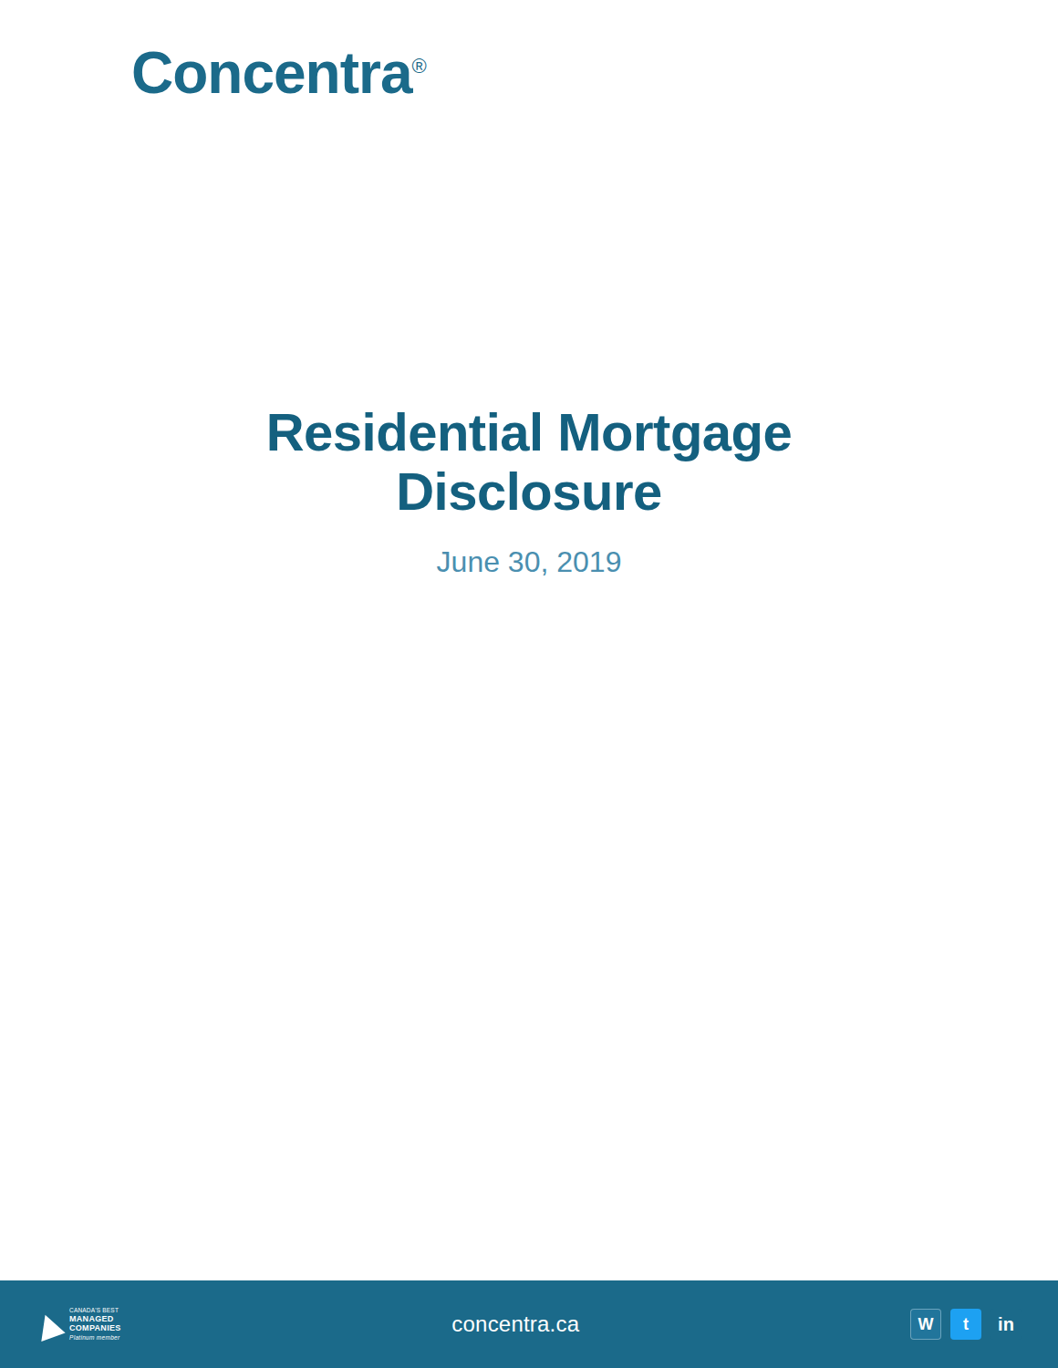Concentra®
Residential Mortgage Disclosure
June 30, 2019
CANADA'S BEST MANAGED COMPANIES Platinum member
concentra.ca
W t in